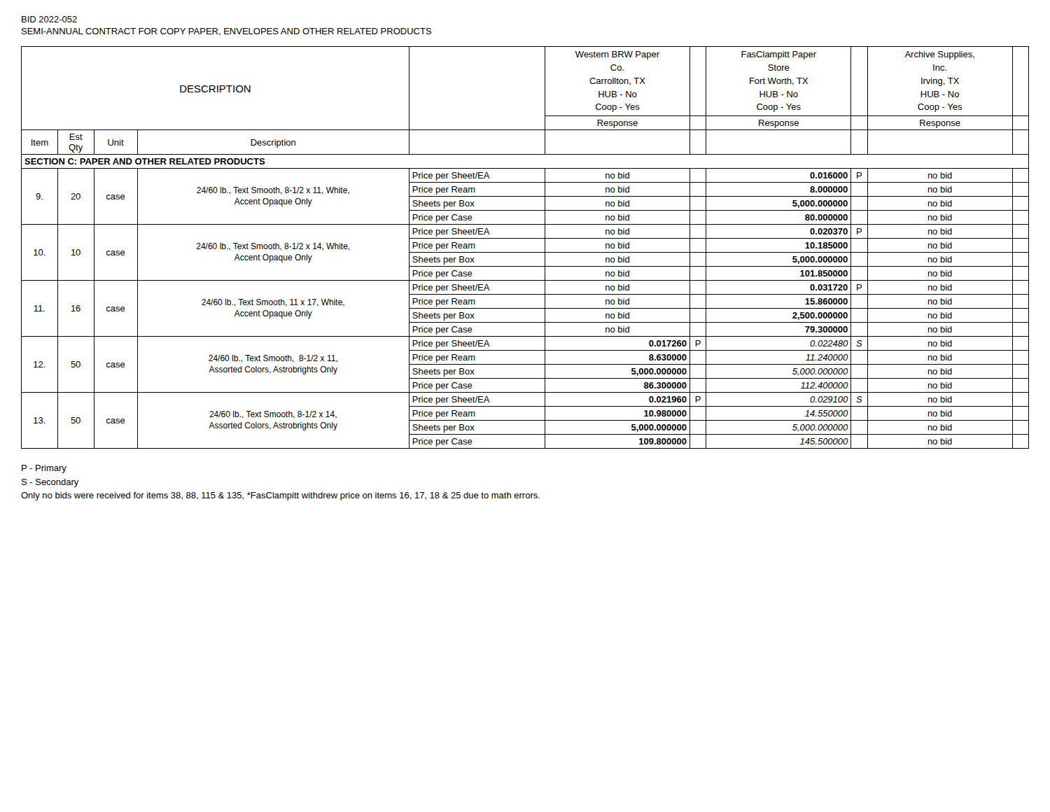BID 2022-052
SEMI-ANNUAL CONTRACT FOR COPY PAPER, ENVELOPES AND OTHER RELATED PRODUCTS
| DESCRIPTION | | Western BRW Paper Co. Carrollton, TX HUB - No Coop - Yes | | FasClampitt Paper Store Fort Worth, TX HUB - No Coop - Yes | | Archive Supplies, Inc. Irving, TX HUB - No Coop - Yes | |
| Response | | Response | | Response | |
| Item | Est Qty | Unit | Description | | | | | | | |
| SECTION C: PAPER AND OTHER RELATED PRODUCTS |
| 9. | 20 | case | 24/60 lb., Text Smooth, 8-1/2 x 11, White, Accent Opaque Only | Price per Sheet/EA | no bid | | 0.016000 | P | no bid | |
| Price per Ream | no bid | | 8.000000 | | no bid | |
| Sheets per Box | no bid | | 5,000.000000 | | no bid | |
| Price per Case | no bid | | 80.000000 | | no bid | |
| 10. | 10 | case | 24/60 lb., Text Smooth, 8-1/2 x 14, White, Accent Opaque Only | Price per Sheet/EA | no bid | | 0.020370 | P | no bid | |
| Price per Ream | no bid | | 10.185000 | | no bid | |
| Sheets per Box | no bid | | 5,000.000000 | | no bid | |
| Price per Case | no bid | | 101.850000 | | no bid | |
| 11. | 16 | case | 24/60 lb., Text Smooth, 11 x 17, White, Accent Opaque Only | Price per Sheet/EA | no bid | | 0.031720 | P | no bid | |
| Price per Ream | no bid | | 15.860000 | | no bid | |
| Sheets per Box | no bid | | 2,500.000000 | | no bid | |
| Price per Case | no bid | | 79.300000 | | no bid | |
| 12. | 50 | case | 24/60 lb., Text Smooth, 8-1/2 x 11, Assorted Colors, Astrobrights Only | Price per Sheet/EA | 0.017260 | P | 0.022480 | S | no bid | |
| Price per Ream | 8.630000 | | 11.240000 | | no bid | |
| Sheets per Box | 5,000.000000 | | 5,000.000000 | | no bid | |
| Price per Case | 86.300000 | | 112.400000 | | no bid | |
| 13. | 50 | case | 24/60 lb., Text Smooth, 8-1/2 x 14, Assorted Colors, Astrobrights Only | Price per Sheet/EA | 0.021960 | P | 0.029100 | S | no bid | |
| Price per Ream | 10.980000 | | 14.550000 | | no bid | |
| Sheets per Box | 5,000.000000 | | 5,000.000000 | | no bid | |
| Price per Case | 109.800000 | | 145.500000 | | no bid | |
P - Primary
S - Secondary
Only no bids were received for items 38, 88, 115 & 135, *FasClampitt withdrew price on items 16, 17, 18 & 25 due to math errors.